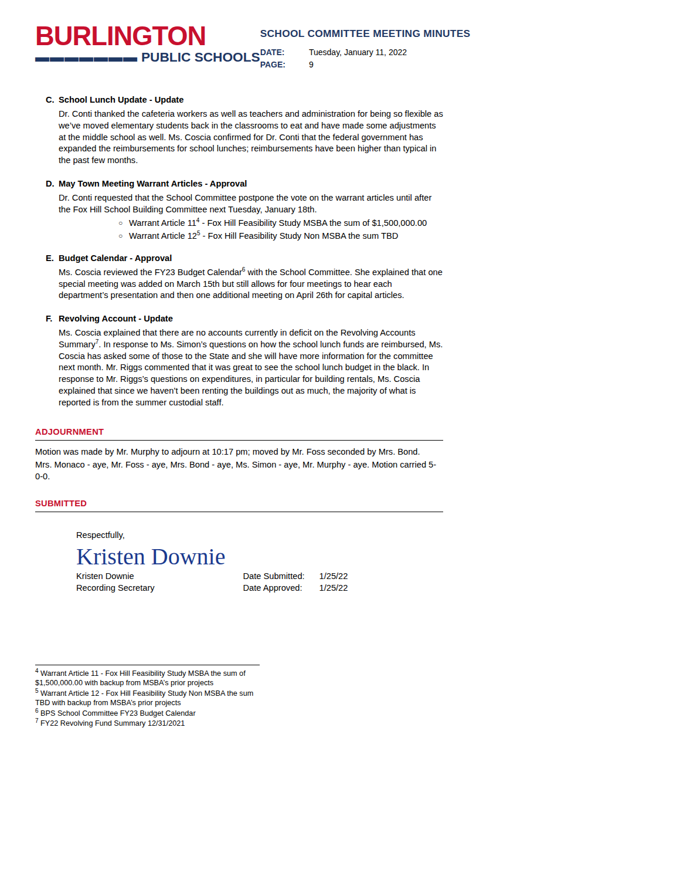BURLINGTON
▬▬▬▬▬▬▬ PUBLIC SCHOOLS
SCHOOL COMMITTEE MEETING MINUTES
| DATE: | Tuesday, January 11, 2022 |
| PAGE: | 9 |
C.
School Lunch Update - Update
Dr. Conti thanked the cafeteria workers as well as teachers and administration for being so flexible as we’ve moved elementary students back in the classrooms to eat and have made some adjustments at the middle school as well. Ms. Coscia confirmed for Dr. Conti that the federal government has expanded the reimbursements for school lunches; reimbursements have been higher than typical in the past few months.
D.
May Town Meeting Warrant Articles - Approval
Dr. Conti requested that the School Committee postpone the vote on the warrant articles until after the Fox Hill School Building Committee next Tuesday, January 18th.
Warrant Article 114 - Fox Hill Feasibility Study MSBA the sum of $1,500,000.00
Warrant Article 125 - Fox Hill Feasibility Study Non MSBA the sum TBD
E.
Budget Calendar - Approval
Ms. Coscia reviewed the FY23 Budget Calendar6 with the School Committee. She explained that one special meeting was added on March 15th but still allows for four meetings to hear each department’s presentation and then one additional meeting on April 26th for capital articles.
F.
Revolving Account - Update
Ms. Coscia explained that there are no accounts currently in deficit on the Revolving Accounts Summary7. In response to Ms. Simon’s questions on how the school lunch funds are reimbursed, Ms. Coscia has asked some of those to the State and she will have more information for the committee next month. Mr. Riggs commented that it was great to see the school lunch budget in the black. In response to Mr. Riggs’s questions on expenditures, in particular for building rentals, Ms. Coscia explained that since we haven’t been renting the buildings out as much, the majority of what is reported is from the summer custodial staff.
ADJOURNMENT
Motion was made by Mr. Murphy to adjourn at 10:17 pm; moved by Mr. Foss seconded by Mrs. Bond.
Mrs. Monaco - aye, Mr. Foss - aye, Mrs. Bond - aye, Ms. Simon - aye, Mr. Murphy - aye. Motion carried 5-0-0.
SUBMITTED
Respectfully,
Kristen Downie
| Kristen Downie | Date Submitted: 1/25/22 |
| Recording Secretary | Date Approved: 1/25/22 |
4 Warrant Article 11 - Fox Hill Feasibility Study MSBA the sum of $1,500,000.00 with backup from MSBA’s prior projects
5 Warrant Article 12 - Fox Hill Feasibility Study Non MSBA the sum TBD with backup from MSBA’s prior projects
6 BPS School Committee FY23 Budget Calendar
7 FY22 Revolving Fund Summary 12/31/2021